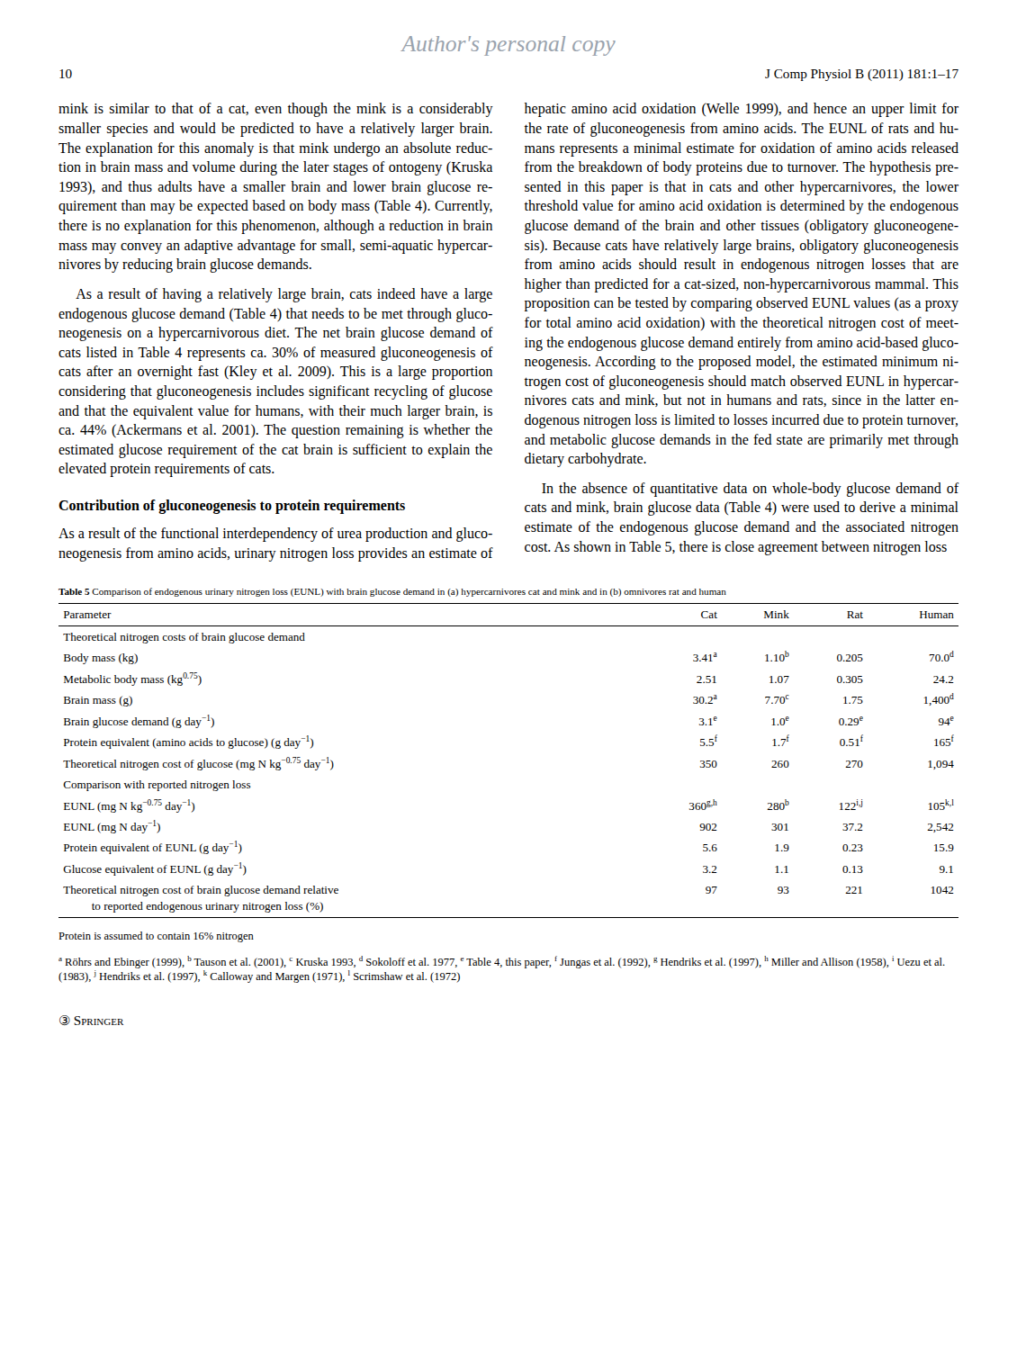Author's personal copy
10 J Comp Physiol B (2011) 181:1–17
mink is similar to that of a cat, even though the mink is a considerably smaller species and would be predicted to have a relatively larger brain. The explanation for this anomaly is that mink undergo an absolute reduction in brain mass and volume during the later stages of ontogeny (Kruska 1993), and thus adults have a smaller brain and lower brain glucose requirement than may be expected based on body mass (Table 4). Currently, there is no explanation for this phenomenon, although a reduction in brain mass may convey an adaptive advantage for small, semi-aquatic hypercarnivores by reducing brain glucose demands.
As a result of having a relatively large brain, cats indeed have a large endogenous glucose demand (Table 4) that needs to be met through gluconeogenesis on a hypercarnivorous diet. The net brain glucose demand of cats listed in Table 4 represents ca. 30% of measured gluconeogenesis of cats after an overnight fast (Kley et al. 2009). This is a large proportion considering that gluconeogenesis includes significant recycling of glucose and that the equivalent value for humans, with their much larger brain, is ca. 44% (Ackermans et al. 2001). The question remaining is whether the estimated glucose requirement of the cat brain is sufficient to explain the elevated protein requirements of cats.
Contribution of gluconeogenesis to protein requirements
As a result of the functional interdependency of urea production and gluconeogenesis from amino acids, urinary nitrogen loss provides an estimate of hepatic amino acid oxidation (Welle 1999), and hence an upper limit for the rate of gluconeogenesis from amino acids. The EUNL of rats and humans represents a minimal estimate for oxidation of amino acids released from the breakdown of body proteins due to turnover. The hypothesis presented in this paper is that in cats and other hypercarnivores, the lower threshold value for amino acid oxidation is determined by the endogenous glucose demand of the brain and other tissues (obligatory gluconeogenesis). Because cats have relatively large brains, obligatory gluconeogenesis from amino acids should result in endogenous nitrogen losses that are higher than predicted for a cat-sized, non-hypercarnivorous mammal. This proposition can be tested by comparing observed EUNL values (as a proxy for total amino acid oxidation) with the theoretical nitrogen cost of meeting the endogenous glucose demand entirely from amino acid-based gluconeogenesis. According to the proposed model, the estimated minimum nitrogen cost of gluconeogenesis should match observed EUNL in hypercarnivores cats and mink, but not in humans and rats, since in the latter endogenous nitrogen loss is limited to losses incurred due to protein turnover, and metabolic glucose demands in the fed state are primarily met through dietary carbohydrate.
In the absence of quantitative data on whole-body glucose demand of cats and mink, brain glucose data (Table 4) were used to derive a minimal estimate of the endogenous glucose demand and the associated nitrogen cost. As shown in Table 5, there is close agreement between nitrogen loss
Table 5 Comparison of endogenous urinary nitrogen loss (EUNL) with brain glucose demand in (a) hypercarnivores cat and mink and in (b) omnivores rat and human
| Parameter | Cat | Mink | Rat | Human |
| --- | --- | --- | --- | --- |
| Theoretical nitrogen costs of brain glucose demand |
| Body mass (kg) | 3.41 a | 1.10 b | 0.205 | 70.0 d |
| Metabolic body mass (kg 0.75 ) | 2.51 | 1.07 | 0.305 | 24.2 |
| Brain mass (g) | 30.2 a | 7.70 c | 1.75 | 1,400 d |
| Brain glucose demand (g day −1 ) | 3.1 e | 1.0 e | 0.29 e | 94 e |
| Protein equivalent (amino acids to glucose) (g day −1 ) | 5.5 f | 1.7 f | 0.51 f | 165 f |
| Theoretical nitrogen cost of glucose (mg N kg −0.75 day −1 ) | 350 | 260 | 270 | 1,094 |
| Comparison with reported nitrogen loss |
| EUNL (mg N kg −0.75 day −1 ) | 360 g,h | 280 b | 122 i,j | 105 k,l |
| EUNL (mg N day −1 ) | 902 | 301 | 37.2 | 2,542 |
| Protein equivalent of EUNL (g day −1 ) | 5.6 | 1.9 | 0.23 | 15.9 |
| Glucose equivalent of EUNL (g day −1 ) | 3.2 | 1.1 | 0.13 | 9.1 |
| Theoretical nitrogen cost of brain glucose demand relative to reported endogenous urinary nitrogen loss (%) | 97 | 93 | 221 | 1042 |
Protein is assumed to contain 16% nitrogen
a Röhrs and Ebinger (1999), b Tauson et al. (2001), c Kruska 1993, d Sokoloff et al. 1977, e Table 4, this paper, f Jungas et al. (1992), g Hendriks et al. (1997), h Miller and Allison (1958), i Uezu et al. (1983), j Hendriks et al. (1997), k Calloway and Margen (1971), l Scrimshaw et al. (1972)
③ Springer